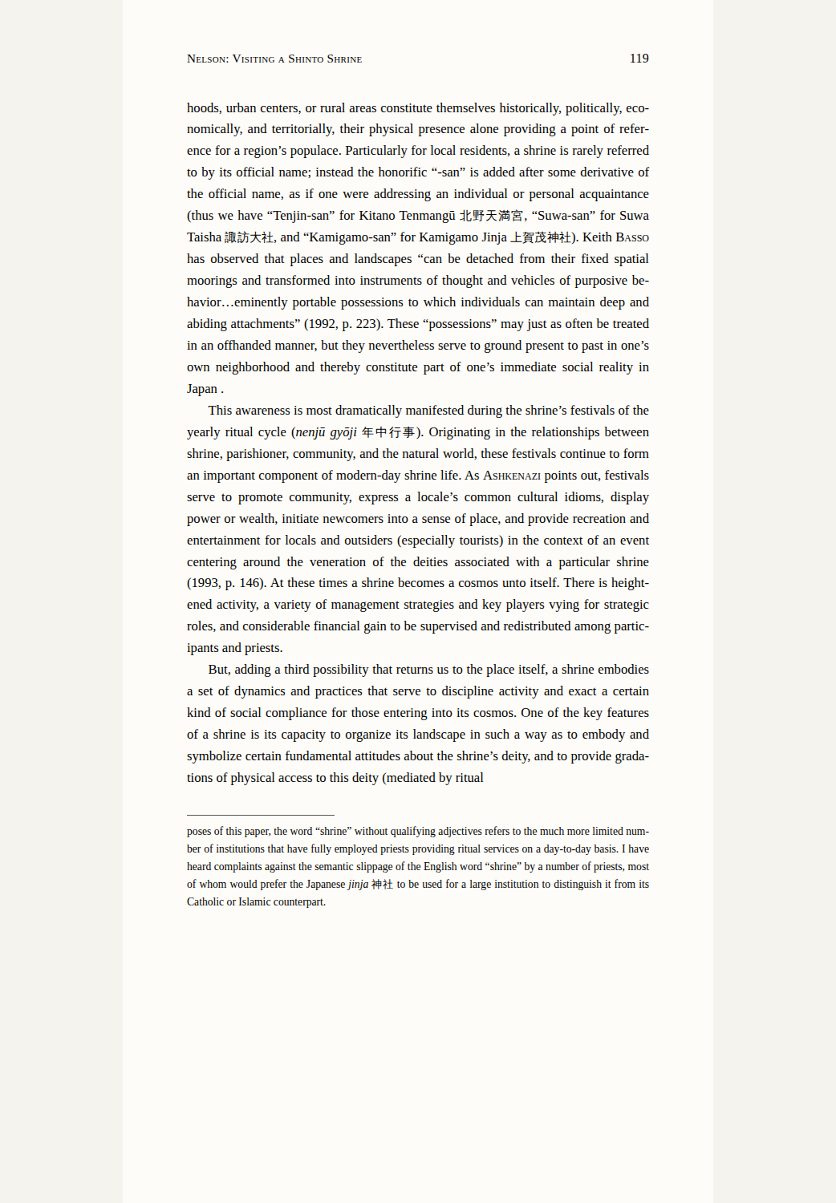Nelson: Visiting a Shinto Shrine 119
hoods, urban centers, or rural areas constitute themselves historically, politically, economically, and territorially, their physical presence alone providing a point of reference for a region’s populace. Particularly for local residents, a shrine is rarely referred to by its official name; instead the honorific “-san” is added after some derivative of the official name, as if one were addressing an individual or personal acquaintance (thus we have “Tenjin-san” for Kitano Tenmangū 北野天満宮, “Suwa-san” for Suwa Taisha 諏訪大社, and “Kamigamo-san” for Kamigamo Jinja 上賀茂神社). Keith Basso has observed that places and landscapes “can be detached from their fixed spatial moorings and transformed into instruments of thought and vehicles of purposive behavior…eminently portable possessions to which individuals can maintain deep and abiding attachments” (1992, p. 223). These “possessions” may just as often be treated in an offhanded manner, but they nevertheless serve to ground present to past in one’s own neighborhood and thereby constitute part of one’s immediate social reality in Japan .
This awareness is most dramatically manifested during the shrine’s festivals of the yearly ritual cycle (nenjū gyōji 年中行事). Originating in the relationships between shrine, parishioner, community, and the natural world, these festivals continue to form an important component of modern-day shrine life. As Ashkenazi points out, festivals serve to promote community, express a locale’s common cultural idioms, display power or wealth, initiate newcomers into a sense of place, and provide recreation and entertainment for locals and outsiders (especially tourists) in the context of an event centering around the veneration of the deities associated with a particular shrine (1993, p. 146). At these times a shrine becomes a cosmos unto itself. There is heightened activity, a variety of management strategies and key players vying for strategic roles, and considerable financial gain to be supervised and redistributed among participants and priests.
But, adding a third possibility that returns us to the place itself, a shrine embodies a set of dynamics and practices that serve to discipline activity and exact a certain kind of social compliance for those entering into its cosmos. One of the key features of a shrine is its capacity to organize its landscape in such a way as to embody and symbolize certain fundamental attitudes about the shrine’s deity, and to provide gradations of physical access to this deity (mediated by ritual
poses of this paper, the word “shrine” without qualifying adjectives refers to the much more limited number of institutions that have fully employed priests providing ritual services on a day-to-day basis. I have heard complaints against the semantic slippage of the English word “shrine” by a number of priests, most of whom would prefer the Japanese jinja 神社 to be used for a large institution to distinguish it from its Catholic or Islamic counterpart.